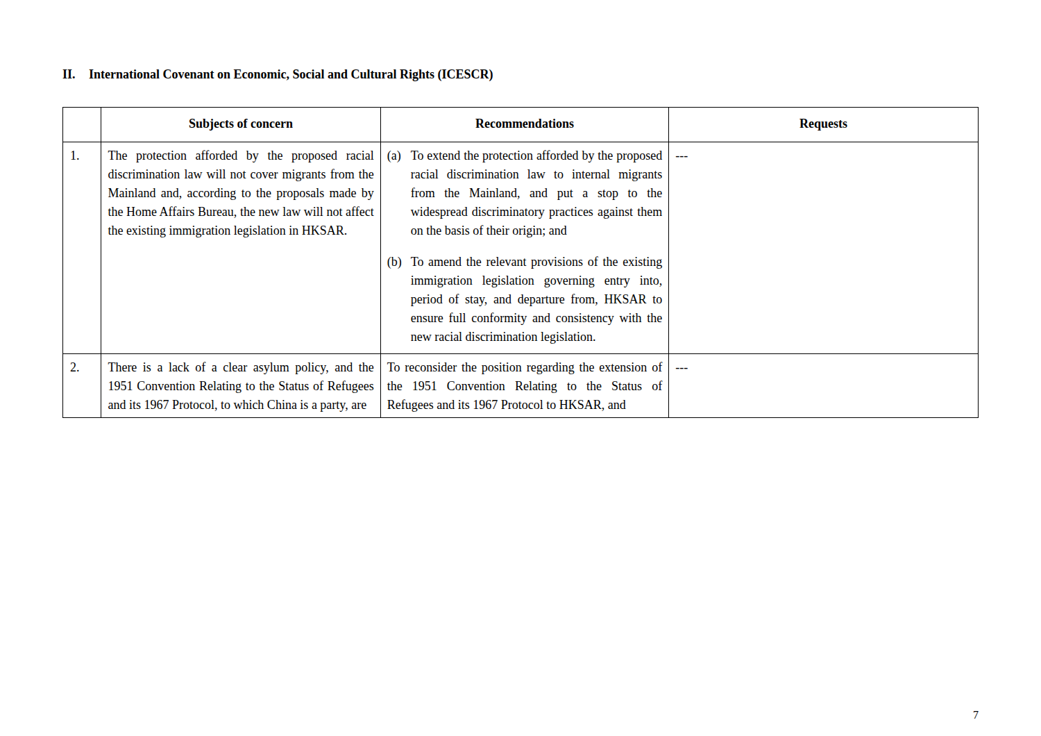II. International Covenant on Economic, Social and Cultural Rights (ICESCR)
| | Subjects of concern | Recommendations | Requests |
| --- | --- | --- | --- |
| 1. | The protection afforded by the proposed racial discrimination law will not cover migrants from the Mainland and, according to the proposals made by the Home Affairs Bureau, the new law will not affect the existing immigration legislation in HKSAR. | (a) To extend the protection afforded by the proposed racial discrimination law to internal migrants from the Mainland, and put a stop to the widespread discriminatory practices against them on the basis of their origin; and (b) To amend the relevant provisions of the existing immigration legislation governing entry into, period of stay, and departure from, HKSAR to ensure full conformity and consistency with the new racial discrimination legislation. | --- |
| 2. | There is a lack of a clear asylum policy, and the 1951 Convention Relating to the Status of Refugees and its 1967 Protocol, to which China is a party, are | To reconsider the position regarding the extension of the 1951 Convention Relating to the Status of Refugees and its 1967 Protocol to HKSAR, and | --- |
7